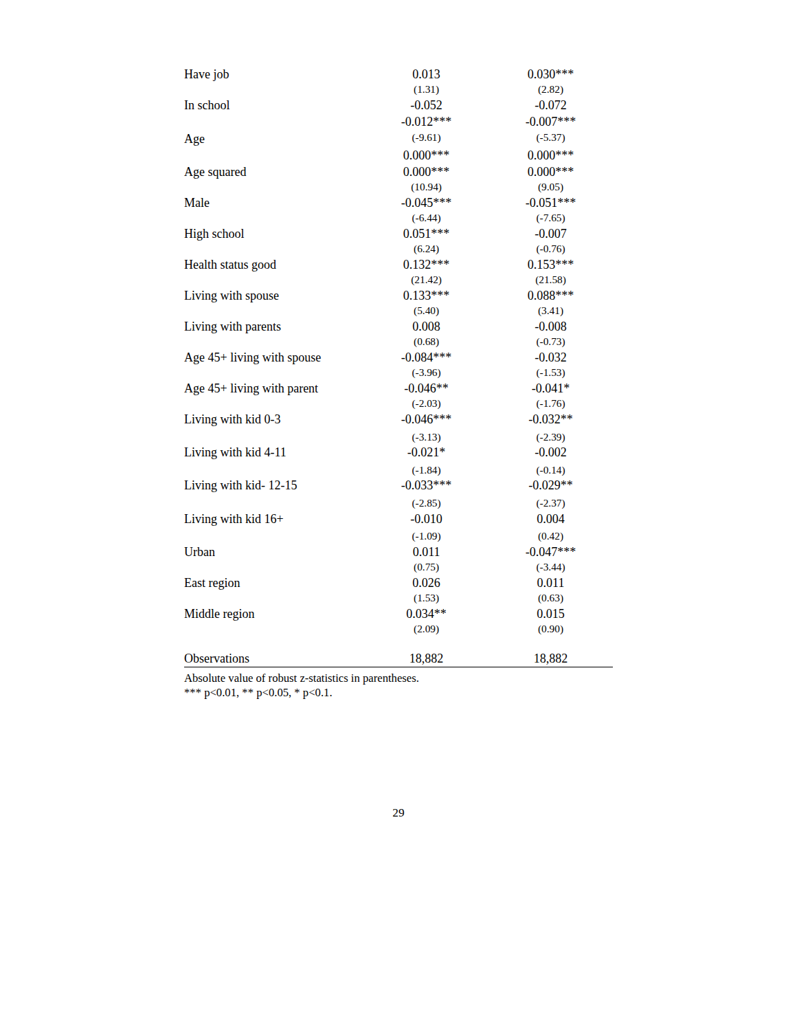| Have job | 0.013 | 0.030*** |
| | (1.31) | (2.82) |
| In school | -0.052 | -0.072 |
| | -0.012*** | -0.007*** |
| Age | (-9.61) | (-5.37) |
| | 0.000*** | 0.000*** |
| Age squared | 0.000*** | 0.000*** |
| | (10.94) | (9.05) |
| Male | -0.045*** | -0.051*** |
| | (-6.44) | (-7.65) |
| High school | 0.051*** | -0.007 |
| | (6.24) | (-0.76) |
| Health status good | 0.132*** | 0.153*** |
| | (21.42) | (21.58) |
| Living with spouse | 0.133*** | 0.088*** |
| | (5.40) | (3.41) |
| Living with parents | 0.008 | -0.008 |
| | (0.68) | (-0.73) |
| Age 45+ living with spouse | -0.084*** | -0.032 |
| | (-3.96) | (-1.53) |
| Age 45+ living with parent | -0.046** | -0.041* |
| | (-2.03) | (-1.76) |
| Living with kid 0-3 | -0.046*** | -0.032** |
| | (-3.13) | (-2.39) |
| Living with kid 4-11 | -0.021* | -0.002 |
| | (-1.84) | (-0.14) |
| Living with kid- 12-15 | -0.033*** | -0.029** |
| | (-2.85) | (-2.37) |
| Living with kid 16+ | -0.010 | 0.004 |
| | (-1.09) | (0.42) |
| Urban | 0.011 | -0.047*** |
| | (0.75) | (-3.44) |
| East region | 0.026 | 0.011 |
| | (1.53) | (0.63) |
| Middle region | 0.034** | 0.015 |
| | (2.09) | (0.90) |
| Observations | 18,882 | 18,882 |
Absolute value of robust z-statistics in parentheses.
*** p<0.01, ** p<0.05, * p<0.1.
29